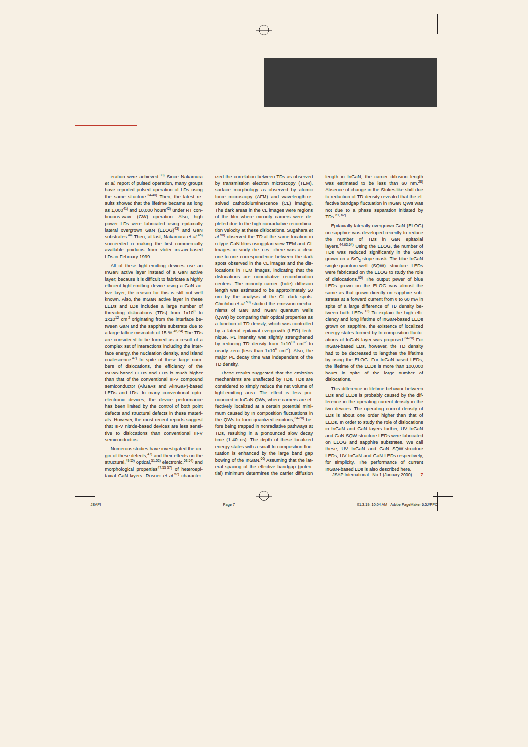eration were achieved.33) Since Nakamura et al. report of pulsed operation, many groups have reported pulsed operation of LDs using the same structure.34-40) Then, the latest results showed that the lifetime became as long as 1,00041) and 10,000 hours42) under RT continuous-wave (CW) operation. Also, high power LDs were fabricated using epitaxially lateral overgrown GaN (ELOG)43) and GaN substrates.44) Then, at last, Nakamura et al.45) succeeded in making the first commercially available products from violet InGaN-based LDs in February 1999.
All of these light-emitting devices use an InGaN active layer instead of a GaN active layer; because it is difficult to fabricate a highly efficient light-emitting device using a GaN active layer, the reason for this is still not well known. Also, the InGaN active layer in these LEDs and LDs includes a large number of threading dislocations (TDs) from 1x108 to 1x1012 cm-2 originating from the interface between GaN and the sapphire substrate due to a large lattice mismatch of 15 %.46,24) The TDs are considered to be formed as a result of a complex set of interactions including the interface energy, the nucleation density, and island coalescence.47) In spite of these large numbers of dislocations, the efficiency of the InGaN-based LEDs and LDs is much higher than that of the conventional III-V compound semiconductor (AlGaAs and AlInGaP)-based LEDs and LDs. In many conventional optoelectronic devices, the device performance has been limited by the control of both point defects and structural defects in these materials. However, the most recent reports suggest that III-V nitride-based devices are less sensitive to dislocations than conventional III-V semiconductors.
Numerous studies have investigated the origin of these defects,47) and their effects on the structural,49,50) optical,51,52) electronic,53,54) and morphological properties47,55-57) of heteroepitaxial GaN layers. Rosner et al.52) characterized the correlation between TDs as observed by transmission electron microscopy (TEM), surface morphology as observed by atomic force microscopy (AFM) and wavelength-resolved cathodoluminescence (CL) imaging. The dark areas in the CL images were regions of the film where minority carriers were depleted due to the high nonradiative recombination velocity at these dislocations. Sugahara et al.58) observed the TD at the same location in n-type GaN films using plan-view TEM and CL images to study the TDs. There was a clear one-to-one correspondence between the dark spots observed in the CL images and the dislocations in TEM images, indicating that the dislocations are nonradiative recombination centers. The minority carrier (hole) diffusion length was estimated to be approximately 50 nm by the analysis of the CL dark spots. Chichibu et al.59) studied the emission mechanisms of GaN and InGaN quantum wells (QWs) by comparing their optical properties as a function of TD density, which was controlled by a lateral epitaxial overgrowth (LEO) technique. PL intensity was slightly strengthened by reducing TD density from 1x1010 cm-2 to nearly zero (less than 1x106 cm-2). Also, the major PL decay time was independent of the TD density.
These results suggested that the emission mechanisms are unaffected by TDs. TDs are considered to simply reduce the net volume of light-emitting area. The effect is less pronounced in InGaN QWs, where carriers are effectively localized at a certain potential minimum caused by In composition fluctuations in the QWs to form quantized excitons,24-28) before being trapped in nonradiative pathways at TDs, resulting in a pronounced slow decay time (1-40 ns). The depth of these localized energy states with a small In composition fluctuation is enhanced by the large band gap bowing of the InGaN.60) Assuming that the lateral spacing of the effective bandgap (potential) minimum determines the carrier diffusion length in InGaN, the carrier diffusion length was estimated to be less than 60 nm.28) Absence of change in the Stokes-like shift due to reduction of TD density revealed that the effective bandgap fluctuation in InGaN QWs was not due to a phase separation initiated by TDs.61, 62)
Epitaxially laterally overgrown GaN (ELOG) on sapphire was developed recently to reduce the number of TDs in GaN epitaxial layers.44,63,64) Using the ELOG, the number of TDs was reduced significantly in the GaN grown on a SiO2 stripe mask. The blue InGaN single-quantum-well (SQW) structure LEDs were fabricated on the ELOG to study the role of dislocations.65) The output power of blue LEDs grown on the ELOG was almost the same as that grown directly on sapphire substrates at a forward current from 0 to 60 mA in spite of a large difference of TD density between both LEDs.13) To explain the high efficiency and long lifetime of InGaN-based LEDs grown on sapphire, the existence of localized energy states formed by In composition fluctuations of InGaN layer was proposed.24-28) For InGaN-based LDs, however, the TD density had to be decreased to lengthen the lifetime by using the ELOG. For InGaN-based LEDs, the lifetime of the LEDs is more than 100,000 hours in spite of the large number of dislocations.
This difference in lifetime-behavior between LDs and LEDs is probably caused by the difference in the operating current density in the two devices. The operating current density of LDs is about one order higher than that of LEDs. In order to study the role of dislocations in InGaN and GaN layers further, UV InGaN and GaN SQW-structure LEDs were fabricated on ELOG and sapphire substrates. We call these, UV InGaN and GaN SQW-structure LEDs, UV InGaN and GaN LEDs respectively, for simplicity. The performance of current InGaN-based LDs is also described here.
JSAP International No.1 (January 2000)7
JSAPI Page 7 01.3.19, 10:04 AM Adobe PageMaker 6.5J/PPC